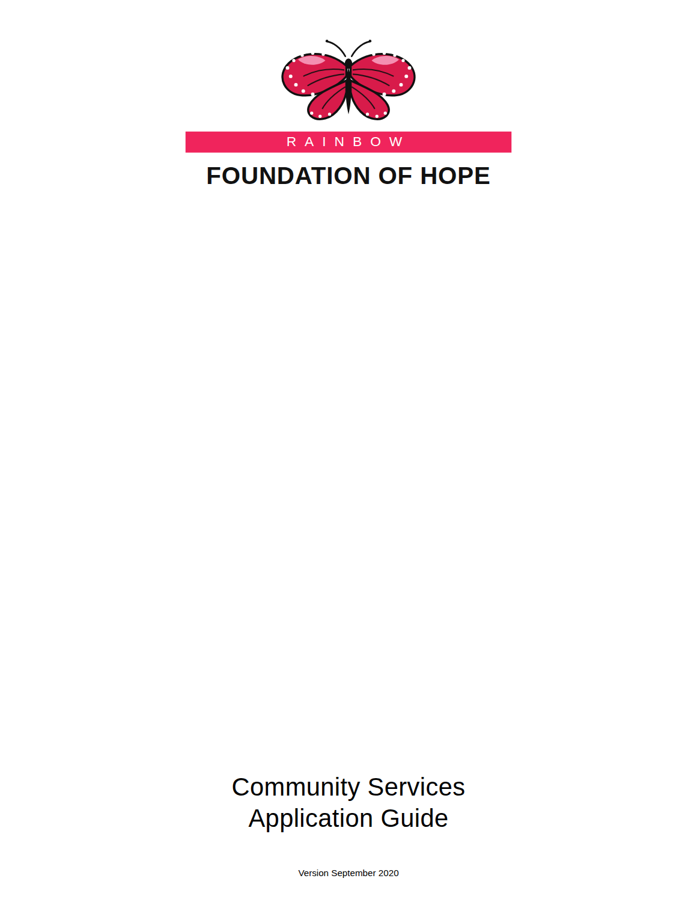Rainbow Foundation of Hope logo A pink and black butterfly above the words RAINBOW in white on a pink bar, with FOUNDATION OF HOPE beneath in black. RAINBOW FOUNDATION OF HOPE
Community Services
Application Guide
Version September 2020